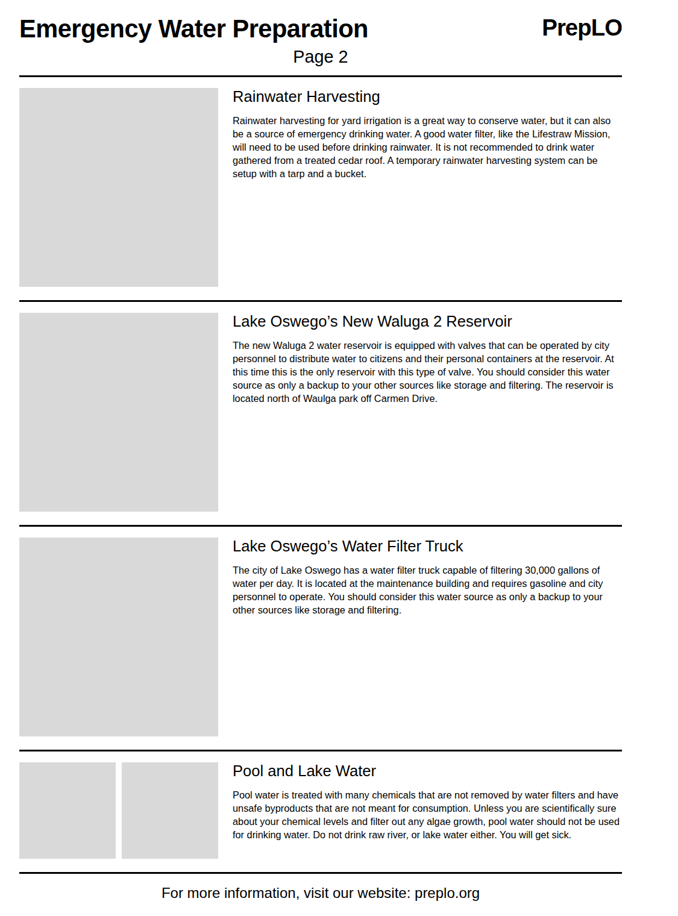Emergency Water Preparation
PrepLO
Page 2
Rainwater Harvesting
Rainwater harvesting for yard irrigation is a great way to conserve water, but it can also be a source of emergency drinking water. A good water filter, like the Lifestraw Mission, will need to be used before drinking rainwater. It is not recommended to drink water gathered from a treated cedar roof. A temporary rainwater harvesting system can be setup with a tarp and a bucket.
Lake Oswego’s New Waluga 2 Reservoir
The new Waluga 2 water reservoir is equipped with valves that can be operated by city personnel to distribute water to citizens and their personal containers at the reservoir. At this time this is the only reservoir with this type of valve. You should consider this water source as only a backup to your other sources like storage and filtering. The reservoir is located north of Waulga park off Carmen Drive.
Lake Oswego’s Water Filter Truck
The city of Lake Oswego has a water filter truck capable of filtering 30,000 gallons of water per day. It is located at the maintenance building and requires gasoline and city personnel to operate. You should consider this water source as only a backup to your other sources like storage and filtering.
Pool and Lake Water
Pool water is treated with many chemicals that are not removed by water filters and have unsafe byproducts that are not meant for consumption. Unless you are scientifically sure about your chemical levels and filter out any algae growth, pool water should not be used for drinking water. Do not drink raw river, or lake water either. You will get sick.
For more information, visit our website: preplo.org